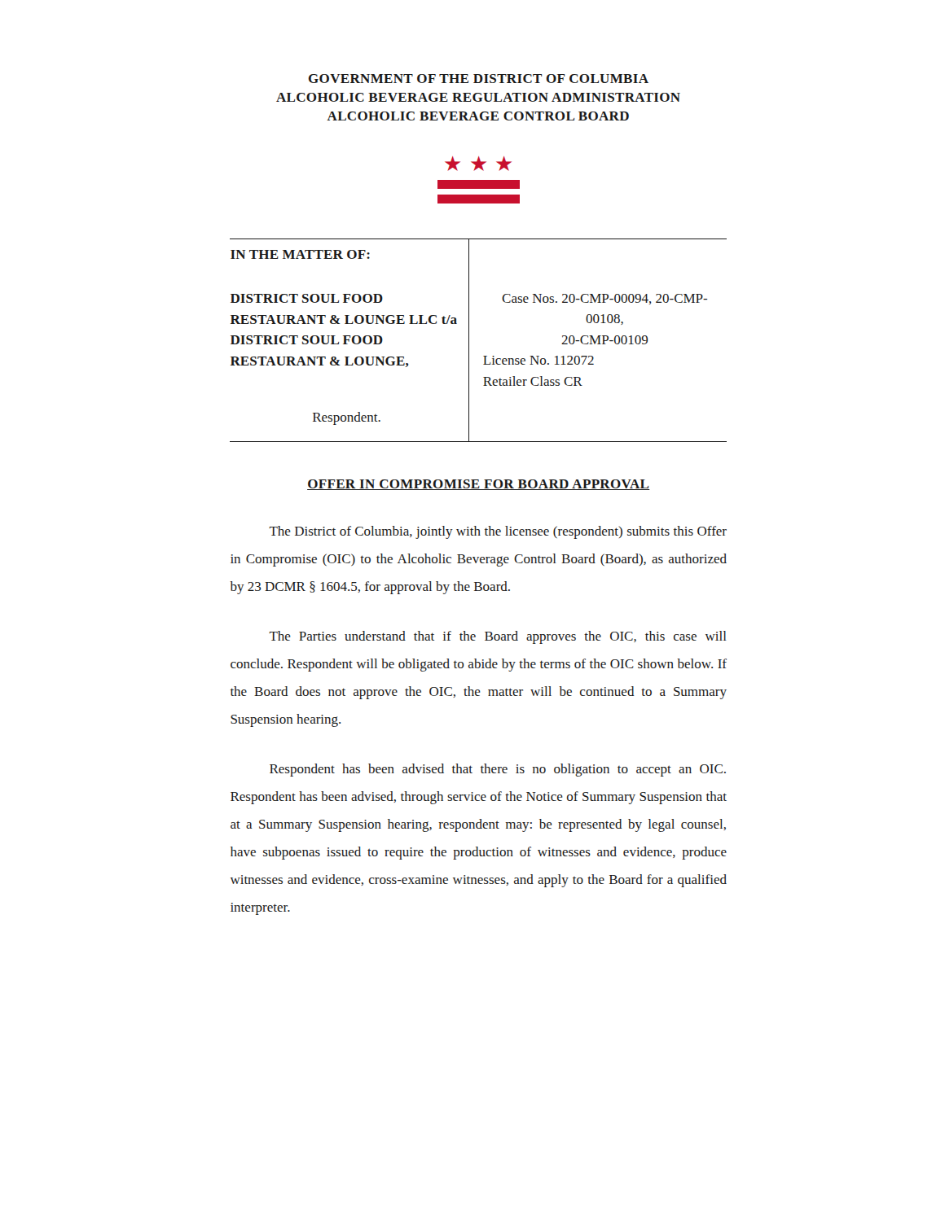GOVERNMENT OF THE DISTRICT OF COLUMBIA
ALCOHOLIC BEVERAGE REGULATION ADMINISTRATION
ALCOHOLIC BEVERAGE CONTROL BOARD
★★★
| IN THE MATTER OF: DISTRICT SOUL FOOD RESTAURANT & LOUNGE LLC t/a DISTRICT SOUL FOOD RESTAURANT & LOUNGE, Respondent. | Case Nos. 20-CMP-00094, 20-CMP-00108, 20-CMP-00109 License No. 112072 Retailer Class CR |
OFFER IN COMPROMISE FOR BOARD APPROVAL
The District of Columbia, jointly with the licensee (respondent) submits this Offer in Compromise (OIC) to the Alcoholic Beverage Control Board (Board), as authorized by 23 DCMR § 1604.5, for approval by the Board.
The Parties understand that if the Board approves the OIC, this case will conclude. Respondent will be obligated to abide by the terms of the OIC shown below. If the Board does not approve the OIC, the matter will be continued to a Summary Suspension hearing.
Respondent has been advised that there is no obligation to accept an OIC. Respondent has been advised, through service of the Notice of Summary Suspension that at a Summary Suspension hearing, respondent may: be represented by legal counsel, have subpoenas issued to require the production of witnesses and evidence, produce witnesses and evidence, cross-examine witnesses, and apply to the Board for a qualified interpreter.